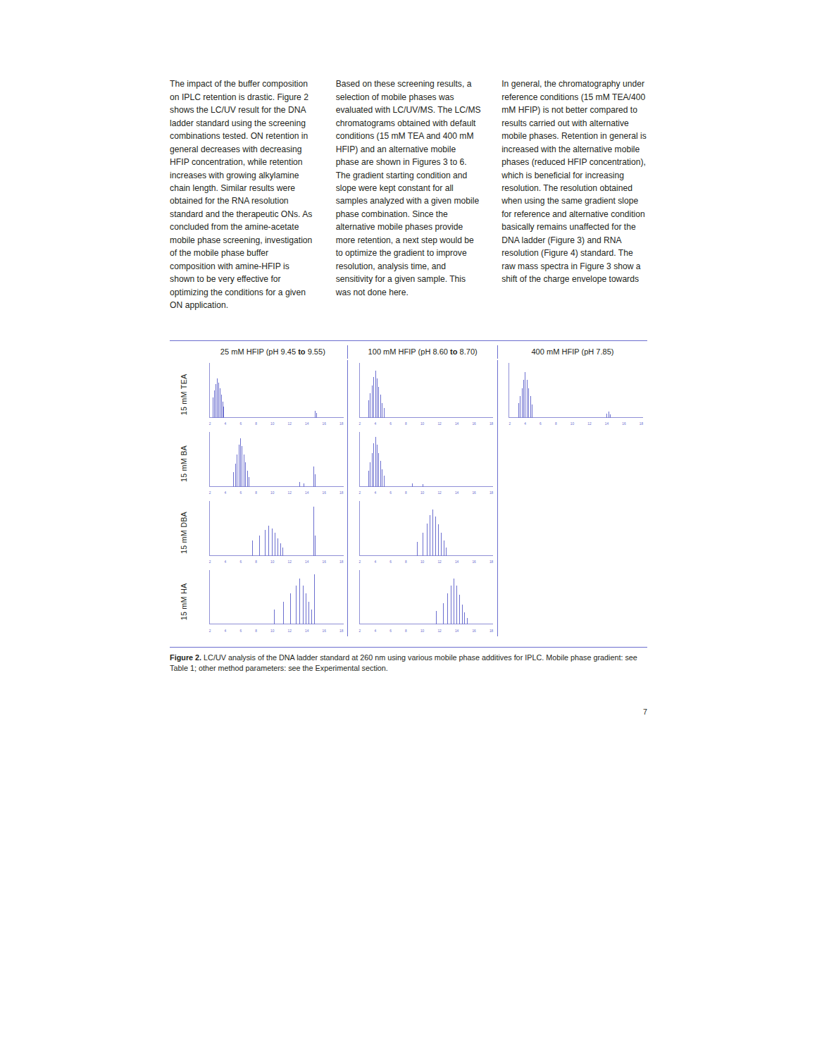The impact of the buffer composition on IPLC retention is drastic. Figure 2 shows the LC/UV result for the DNA ladder standard using the screening combinations tested. ON retention in general decreases with decreasing HFIP concentration, while retention increases with growing alkylamine chain length. Similar results were obtained for the RNA resolution standard and the therapeutic ONs. As concluded from the amine-acetate mobile phase screening, investigation of the mobile phase buffer composition with amine-HFIP is shown to be very effective for optimizing the conditions for a given ON application.
Based on these screening results, a selection of mobile phases was evaluated with LC/UV/MS. The LC/MS chromatograms obtained with default conditions (15 mM TEA and 400 mM HFIP) and an alternative mobile phase are shown in Figures 3 to 6. The gradient starting condition and slope were kept constant for all samples analyzed with a given mobile phase combination. Since the alternative mobile phases provide more retention, a next step would be to optimize the gradient to improve resolution, analysis time, and sensitivity for a given sample. This was not done here.
In general, the chromatography under reference conditions (15 mM TEA/400 mM HFIP) is not better compared to results carried out with alternative mobile phases. Retention in general is increased with the alternative mobile phases (reduced HFIP concentration), which is beneficial for increasing resolution. The resolution obtained when using the same gradient slope for reference and alternative condition basically remains unaffected for the DNA ladder (Figure 3) and RNA resolution (Figure 4) standard. The raw mass spectra in Figure 3 show a shift of the charge envelope towards
25 mM HFIP (pH 9.45 to 9.55)
100 mM HFIP (pH 8.60 to 8.70)
400 mM HFIP (pH 7.85)
15 mM TEA
24681012141618
24681012141618
24681012141618
15 mM BA
24681012141618
24681012141618
15 mM DBA
24681012141618
24681012141618
15 mM HA
24681012141618
24681012141618
Figure 2. LC/UV analysis of the DNA ladder standard at 260 nm using various mobile phase additives for IPLC. Mobile phase gradient: see Table 1; other method parameters: see the Experimental section.
7